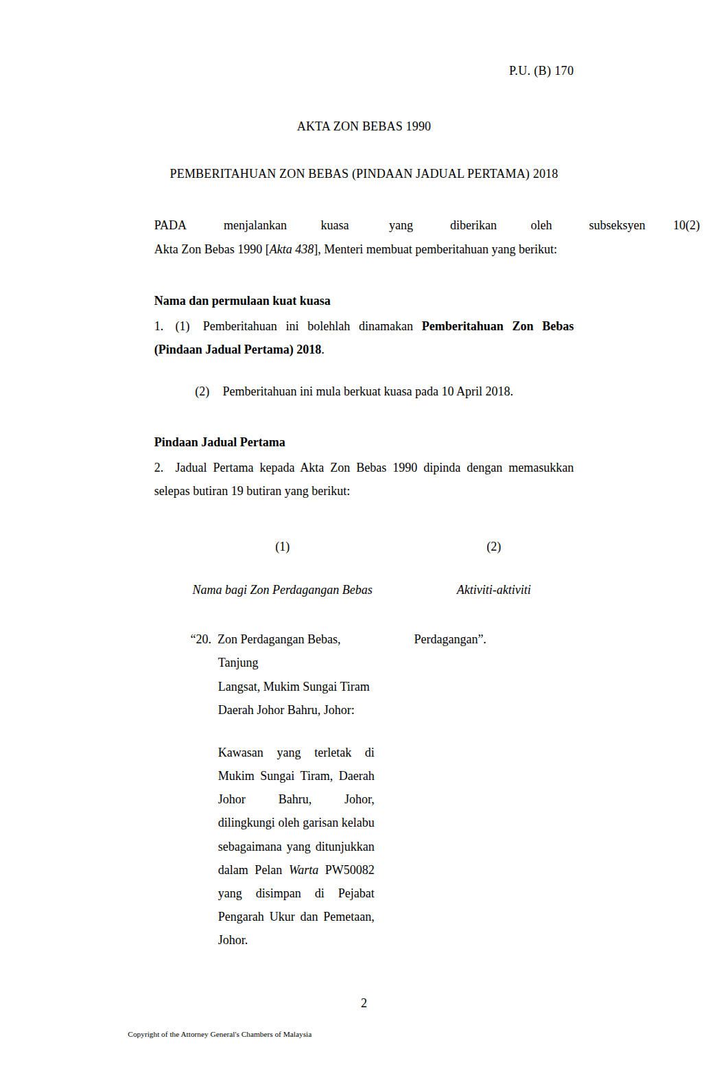P.U. (B) 170
AKTA ZON BEBAS 1990
PEMBERITAHUAN ZON BEBAS (PINDAAN JADUAL PERTAMA) 2018
PADA menjalankan kuasa yang diberikan oleh subseksyen 10(2) Akta Zon Bebas 1990 [Akta 438], Menteri membuat pemberitahuan yang berikut:
Nama dan permulaan kuat kuasa
1.(1) Pemberitahuan ini bolehlah dinamakan Pemberitahuan Zon Bebas (Pindaan Jadual Pertama) 2018.
(2) Pemberitahuan ini mula berkuat kuasa pada 10 April 2018.
Pindaan Jadual Pertama
2. Jadual Pertama kepada Akta Zon Bebas 1990 dipinda dengan memasukkan selepas butiran 19 butiran yang berikut:
| (1) | (2) |
| Nama bagi Zon Perdagangan Bebas | Aktiviti-aktiviti |
| “20. Zon Perdagangan Bebas, Tanjung Langsat, Mukim Sungai Tiram Daerah Johor Bahru, Johor: Kawasan yang terletak di Mukim Sungai Tiram, Daerah Johor Bahru, Johor, dilingkungi oleh garisan kelabu sebagaimana yang ditunjukkan dalam Pelan Warta PW50082 yang disimpan di Pejabat Pengarah Ukur dan Pemetaan, Johor. | Perdagangan”. |
2
Copyright of the Attorney General's Chambers of Malaysia